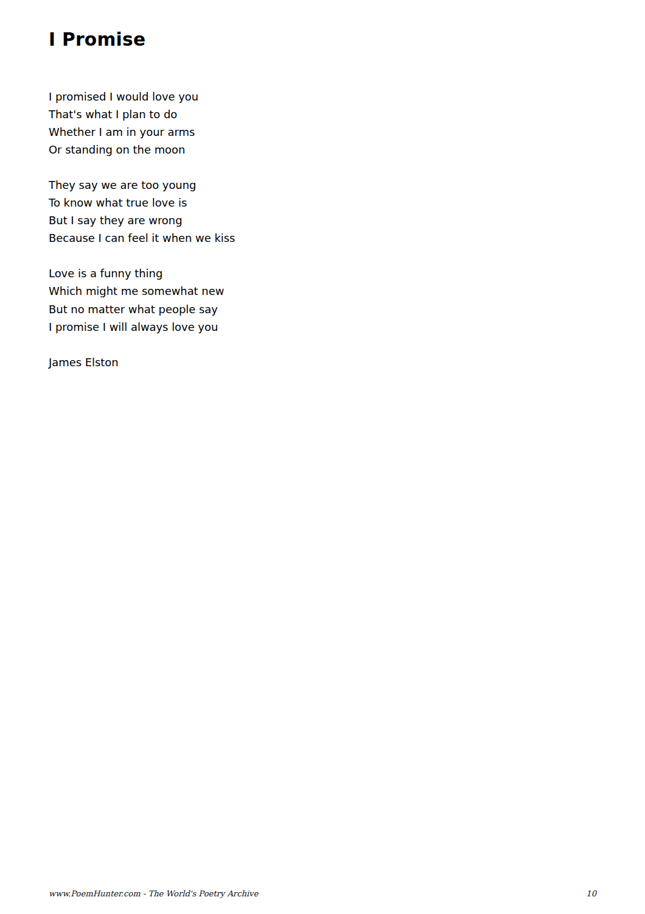I Promise
I promised I would love you
That's what I plan to do
Whether I am in your arms
Or standing on the moon
They say we are too young
To know what true love is
But I say they are wrong
Because I can feel it when we kiss
Love is a funny thing
Which might me somewhat new
But no matter what people say
I promise I will always love you
James Elston
www.PoemHunter.com - The World's Poetry Archive 10